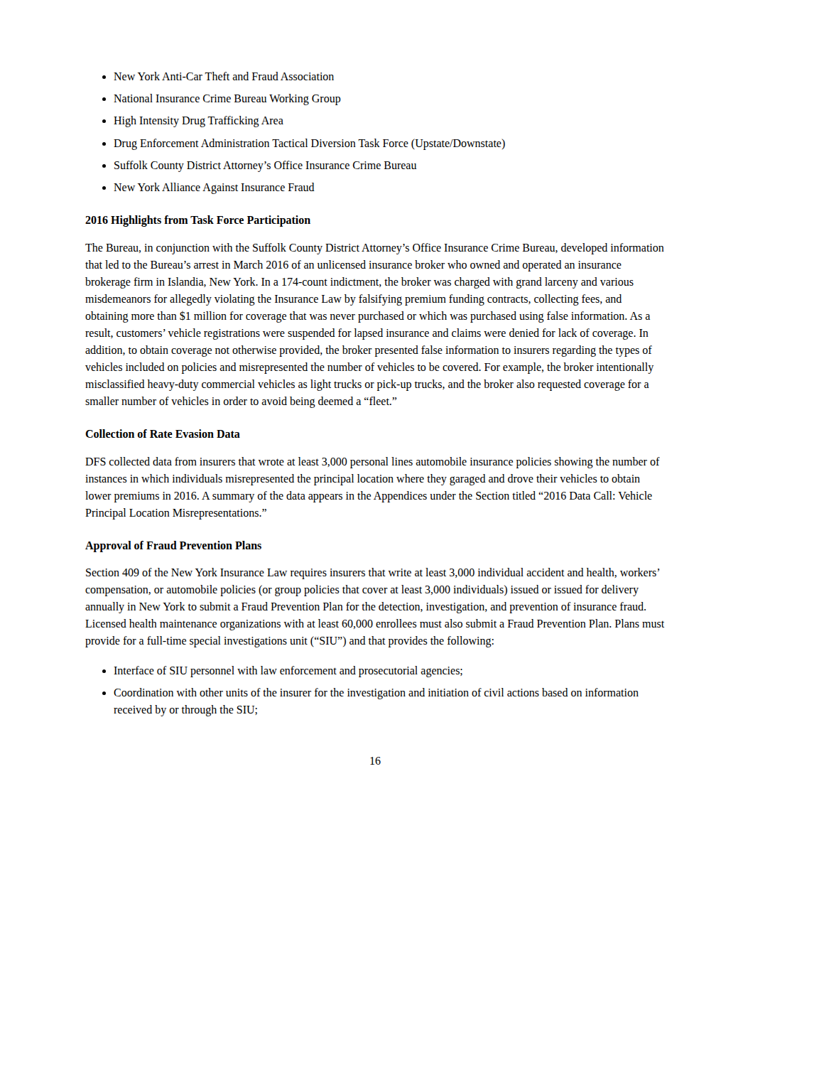New York Anti-Car Theft and Fraud Association
National Insurance Crime Bureau Working Group
High Intensity Drug Trafficking Area
Drug Enforcement Administration Tactical Diversion Task Force (Upstate/Downstate)
Suffolk County District Attorney’s Office Insurance Crime Bureau
New York Alliance Against Insurance Fraud
2016 Highlights from Task Force Participation
The Bureau, in conjunction with the Suffolk County District Attorney’s Office Insurance Crime Bureau, developed information that led to the Bureau’s arrest in March 2016 of an unlicensed insurance broker who owned and operated an insurance brokerage firm in Islandia, New York. In a 174-count indictment, the broker was charged with grand larceny and various misdemeanors for allegedly violating the Insurance Law by falsifying premium funding contracts, collecting fees, and obtaining more than $1 million for coverage that was never purchased or which was purchased using false information. As a result, customers’ vehicle registrations were suspended for lapsed insurance and claims were denied for lack of coverage. In addition, to obtain coverage not otherwise provided, the broker presented false information to insurers regarding the types of vehicles included on policies and misrepresented the number of vehicles to be covered. For example, the broker intentionally misclassified heavy-duty commercial vehicles as light trucks or pick-up trucks, and the broker also requested coverage for a smaller number of vehicles in order to avoid being deemed a “fleet.”
Collection of Rate Evasion Data
DFS collected data from insurers that wrote at least 3,000 personal lines automobile insurance policies showing the number of instances in which individuals misrepresented the principal location where they garaged and drove their vehicles to obtain lower premiums in 2016. A summary of the data appears in the Appendices under the Section titled “2016 Data Call: Vehicle Principal Location Misrepresentations.”
Approval of Fraud Prevention Plans
Section 409 of the New York Insurance Law requires insurers that write at least 3,000 individual accident and health, workers’ compensation, or automobile policies (or group policies that cover at least 3,000 individuals) issued or issued for delivery annually in New York to submit a Fraud Prevention Plan for the detection, investigation, and prevention of insurance fraud. Licensed health maintenance organizations with at least 60,000 enrollees must also submit a Fraud Prevention Plan. Plans must provide for a full-time special investigations unit (“SIU”) and that provides the following:
Interface of SIU personnel with law enforcement and prosecutorial agencies;
Coordination with other units of the insurer for the investigation and initiation of civil actions based on information received by or through the SIU;
16